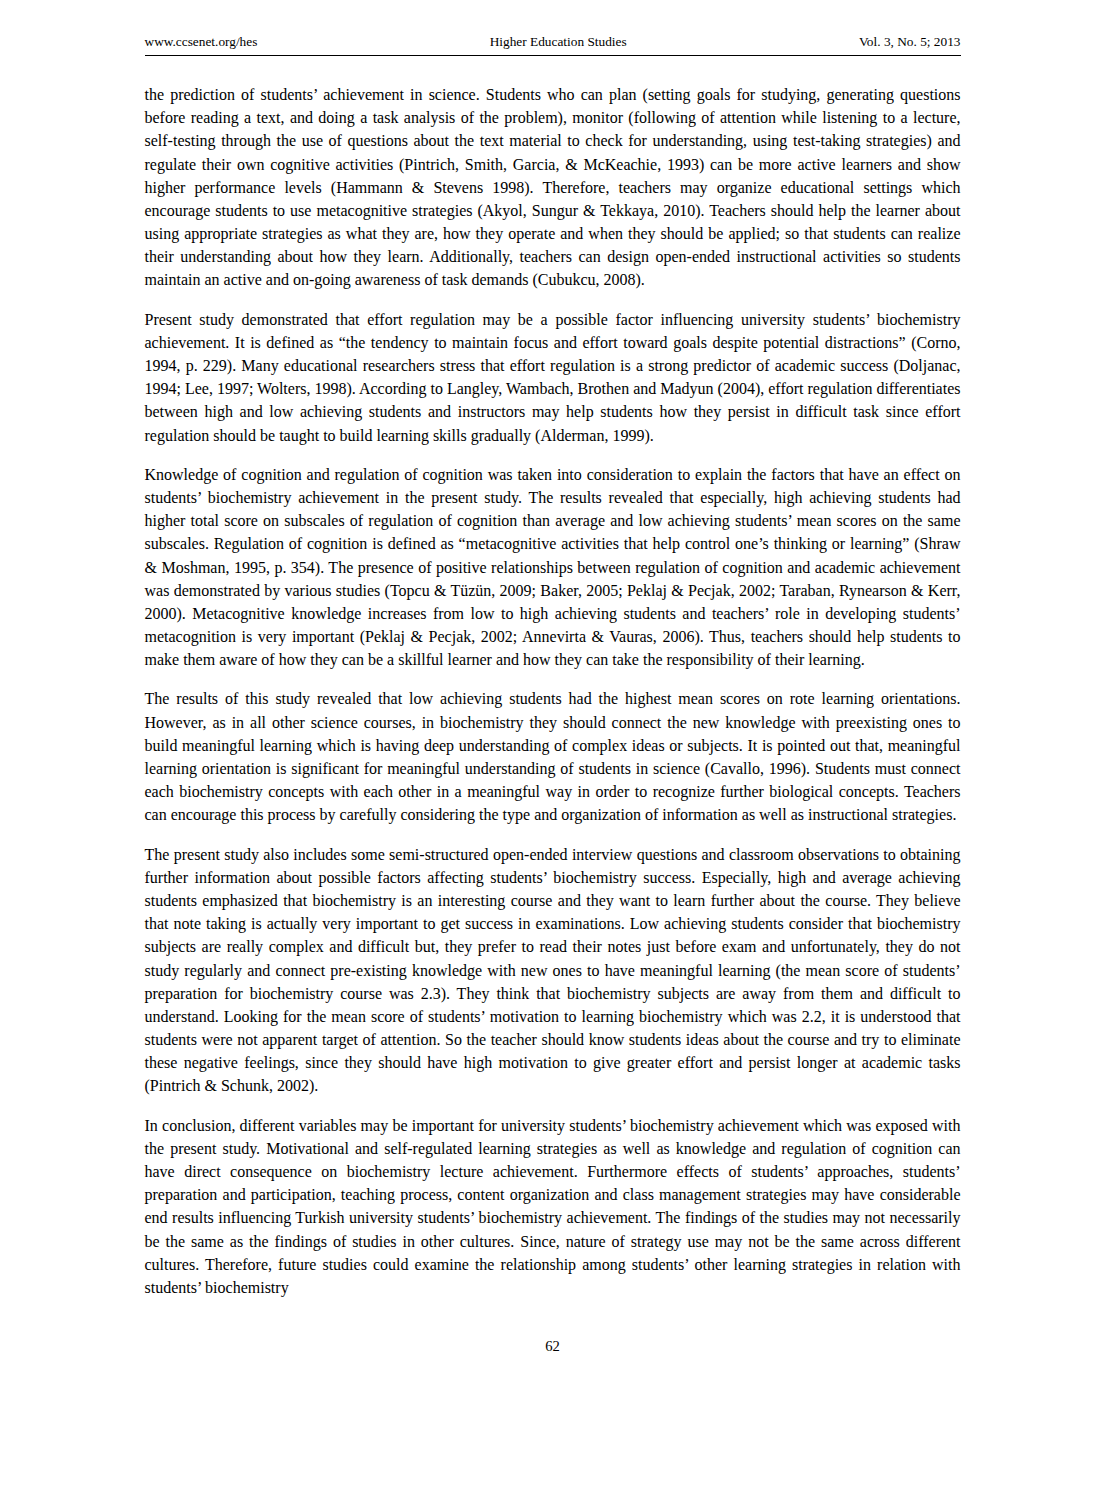www.ccsenet.org/hes Higher Education Studies Vol. 3, No. 5; 2013
the prediction of students’ achievement in science. Students who can plan (setting goals for studying, generating questions before reading a text, and doing a task analysis of the problem), monitor (following of attention while listening to a lecture, self-testing through the use of questions about the text material to check for understanding, using test-taking strategies) and regulate their own cognitive activities (Pintrich, Smith, Garcia, & McKeachie, 1993) can be more active learners and show higher performance levels (Hammann & Stevens 1998). Therefore, teachers may organize educational settings which encourage students to use metacognitive strategies (Akyol, Sungur & Tekkaya, 2010). Teachers should help the learner about using appropriate strategies as what they are, how they operate and when they should be applied; so that students can realize their understanding about how they learn. Additionally, teachers can design open-ended instructional activities so students maintain an active and on-going awareness of task demands (Cubukcu, 2008).
Present study demonstrated that effort regulation may be a possible factor influencing university students’ biochemistry achievement. It is defined as “the tendency to maintain focus and effort toward goals despite potential distractions” (Corno, 1994, p. 229). Many educational researchers stress that effort regulation is a strong predictor of academic success (Doljanac, 1994; Lee, 1997; Wolters, 1998). According to Langley, Wambach, Brothen and Madyun (2004), effort regulation differentiates between high and low achieving students and instructors may help students how they persist in difficult task since effort regulation should be taught to build learning skills gradually (Alderman, 1999).
Knowledge of cognition and regulation of cognition was taken into consideration to explain the factors that have an effect on students’ biochemistry achievement in the present study. The results revealed that especially, high achieving students had higher total score on subscales of regulation of cognition than average and low achieving students’ mean scores on the same subscales. Regulation of cognition is defined as “metacognitive activities that help control one’s thinking or learning” (Shraw & Moshman, 1995, p. 354). The presence of positive relationships between regulation of cognition and academic achievement was demonstrated by various studies (Topcu & Tüzün, 2009; Baker, 2005; Peklaj & Pecjak, 2002; Taraban, Rynearson & Kerr, 2000). Metacognitive knowledge increases from low to high achieving students and teachers’ role in developing students’ metacognition is very important (Peklaj & Pecjak, 2002; Annevirta & Vauras, 2006). Thus, teachers should help students to make them aware of how they can be a skillful learner and how they can take the responsibility of their learning.
The results of this study revealed that low achieving students had the highest mean scores on rote learning orientations. However, as in all other science courses, in biochemistry they should connect the new knowledge with preexisting ones to build meaningful learning which is having deep understanding of complex ideas or subjects. It is pointed out that, meaningful learning orientation is significant for meaningful understanding of students in science (Cavallo, 1996). Students must connect each biochemistry concepts with each other in a meaningful way in order to recognize further biological concepts. Teachers can encourage this process by carefully considering the type and organization of information as well as instructional strategies.
The present study also includes some semi-structured open-ended interview questions and classroom observations to obtaining further information about possible factors affecting students’ biochemistry success. Especially, high and average achieving students emphasized that biochemistry is an interesting course and they want to learn further about the course. They believe that note taking is actually very important to get success in examinations. Low achieving students consider that biochemistry subjects are really complex and difficult but, they prefer to read their notes just before exam and unfortunately, they do not study regularly and connect pre-existing knowledge with new ones to have meaningful learning (the mean score of students’ preparation for biochemistry course was 2.3). They think that biochemistry subjects are away from them and difficult to understand. Looking for the mean score of students’ motivation to learning biochemistry which was 2.2, it is understood that students were not apparent target of attention. So the teacher should know students ideas about the course and try to eliminate these negative feelings, since they should have high motivation to give greater effort and persist longer at academic tasks (Pintrich & Schunk, 2002).
In conclusion, different variables may be important for university students’ biochemistry achievement which was exposed with the present study. Motivational and self-regulated learning strategies as well as knowledge and regulation of cognition can have direct consequence on biochemistry lecture achievement. Furthermore effects of students’ approaches, students’ preparation and participation, teaching process, content organization and class management strategies may have considerable end results influencing Turkish university students’ biochemistry achievement. The findings of the studies may not necessarily be the same as the findings of studies in other cultures. Since, nature of strategy use may not be the same across different cultures. Therefore, future studies could examine the relationship among students’ other learning strategies in relation with students’ biochemistry
62